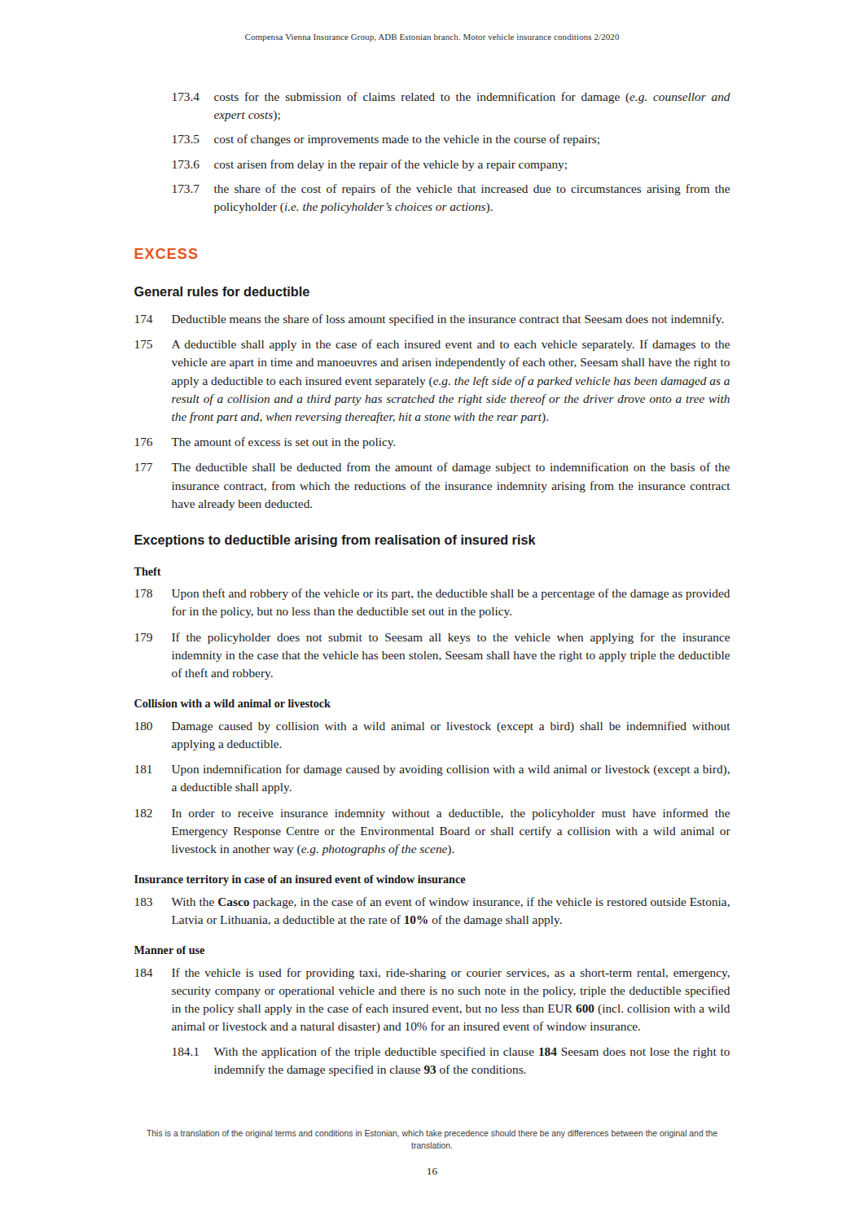Compensa Vienna Insurance Group, ADB Estonian branch. Motor vehicle insurance conditions 2/2020
173.4costs for the submission of claims related to the indemnification for damage (e.g. counsellor and expert costs);
173.5cost of changes or improvements made to the vehicle in the course of repairs;
173.6cost arisen from delay in the repair of the vehicle by a repair company;
173.7the share of the cost of repairs of the vehicle that increased due to circumstances arising from the policyholder (i.e. the policyholder’s choices or actions).
Excess
General rules for deductible
174 Deductible means the share of loss amount specified in the insurance contract that Seesam does not indemnify.
175 A deductible shall apply in the case of each insured event and to each vehicle separately. If damages to the vehicle are apart in time and manoeuvres and arisen independently of each other, Seesam shall have the right to apply a deductible to each insured event separately (e.g. the left side of a parked vehicle has been damaged as a result of a collision and a third party has scratched the right side thereof or the driver drove onto a tree with the front part and, when reversing thereafter, hit a stone with the rear part).
176 The amount of excess is set out in the policy.
177 The deductible shall be deducted from the amount of damage subject to indemnification on the basis of the insurance contract, from which the reductions of the insurance indemnity arising from the insurance contract have already been deducted.
Exceptions to deductible arising from realisation of insured risk
Theft
178 Upon theft and robbery of the vehicle or its part, the deductible shall be a percentage of the damage as provided for in the policy, but no less than the deductible set out in the policy.
179 If the policyholder does not submit to Seesam all keys to the vehicle when applying for the insurance indemnity in the case that the vehicle has been stolen, Seesam shall have the right to apply triple the deductible of theft and robbery.
Collision with a wild animal or livestock
180 Damage caused by collision with a wild animal or livestock (except a bird) shall be indemnified without applying a deductible.
181 Upon indemnification for damage caused by avoiding collision with a wild animal or livestock (except a bird), a deductible shall apply.
182 In order to receive insurance indemnity without a deductible, the policyholder must have informed the Emergency Response Centre or the Environmental Board or shall certify a collision with a wild animal or livestock in another way (e.g. photographs of the scene).
Insurance territory in case of an insured event of window insurance
183 With the Casco package, in the case of an event of window insurance, if the vehicle is restored outside Estonia, Latvia or Lithuania, a deductible at the rate of 10% of the damage shall apply.
Manner of use
184 If the vehicle is used for providing taxi, ride-sharing or courier services, as a short-term rental, emergency, security company or operational vehicle and there is no such note in the policy, triple the deductible specified in the policy shall apply in the case of each insured event, but no less than EUR 600 (incl. collision with a wild animal or livestock and a natural disaster) and 10% for an insured event of window insurance.
184.1 With the application of the triple deductible specified in clause 184 Seesam does not lose the right to indemnify the damage specified in clause 93 of the conditions.
This is a translation of the original terms and conditions in Estonian, which take precedence should there be any differences between the original and the translation.
16